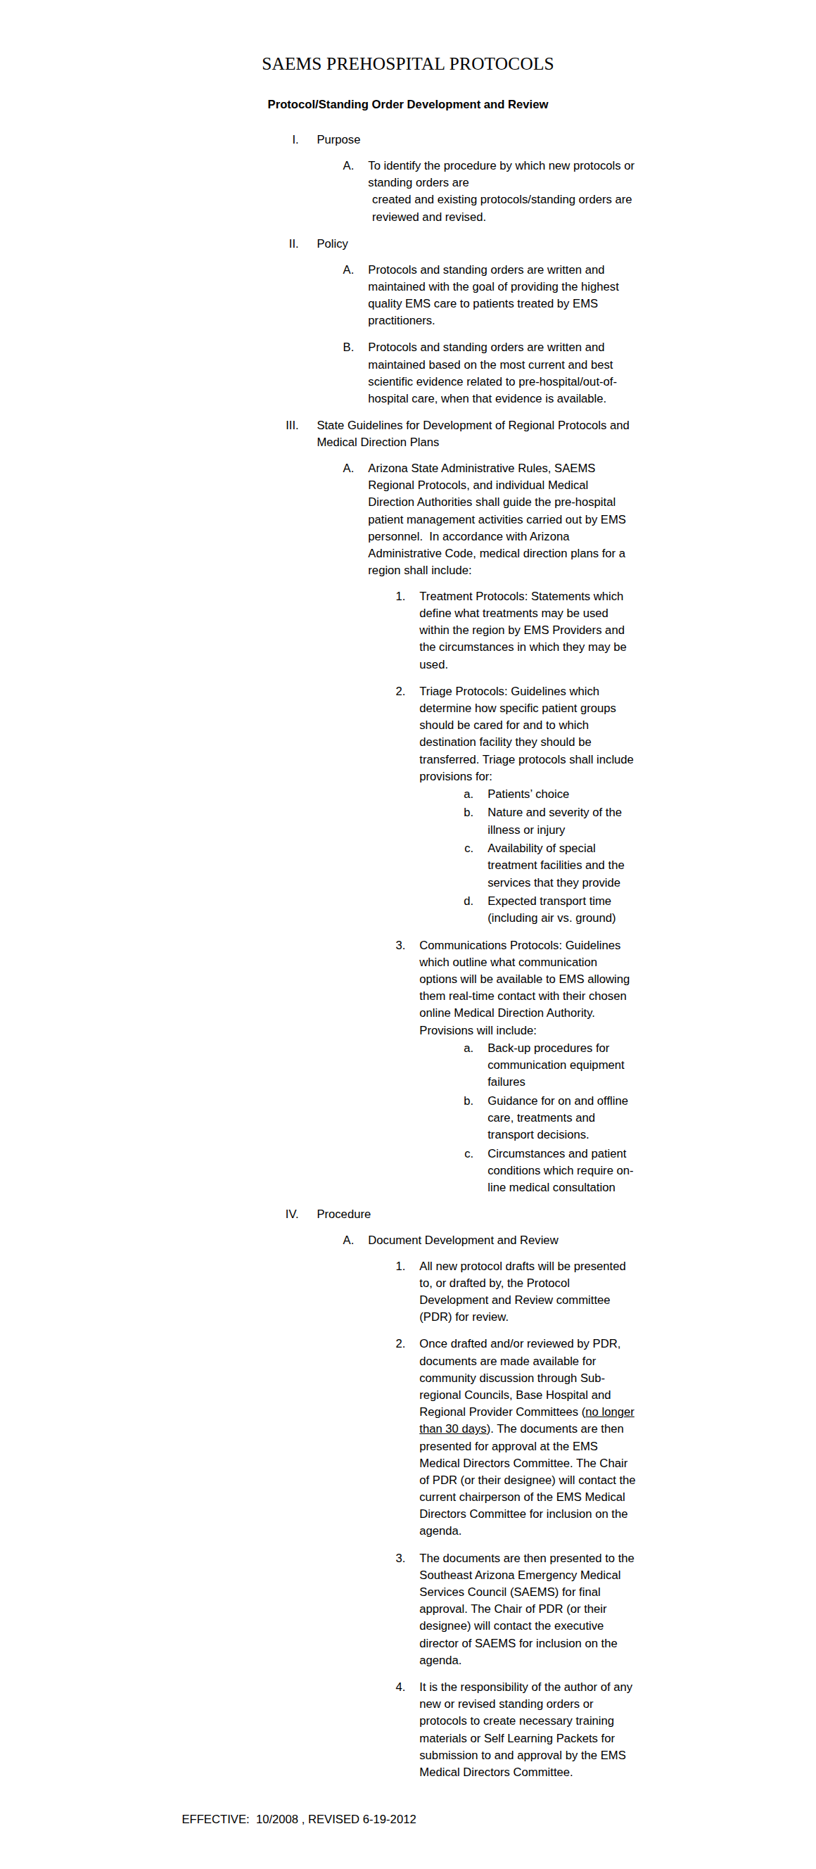SAEMS PREHOSPITAL PROTOCOLS
Protocol/Standing Order Development and Review
Purpose
To identify the procedure by which new protocols or standing orders are created and existing protocols/standing orders are reviewed and revised.
Policy
Protocols and standing orders are written and maintained with the goal of providing the highest quality EMS care to patients treated by EMS practitioners.
Protocols and standing orders are written and maintained based on the most current and best scientific evidence related to pre-hospital/out-of-hospital care, when that evidence is available.
State Guidelines for Development of Regional Protocols and Medical Direction Plans
Arizona State Administrative Rules, SAEMS Regional Protocols, and individual Medical Direction Authorities shall guide the pre-hospital patient management activities carried out by EMS personnel. In accordance with Arizona Administrative Code, medical direction plans for a region shall include:
Treatment Protocols: Statements which define what treatments may be used within the region by EMS Providers and the circumstances in which they may be used.
Triage Protocols: Guidelines which determine how specific patient groups should be cared for and to which destination facility they should be transferred. Triage protocols shall include provisions for:
Patients’ choice
Nature and severity of the illness or injury
Availability of special treatment facilities and the services that they provide
Expected transport time (including air vs. ground)
Communications Protocols: Guidelines which outline what communication options will be available to EMS allowing them real-time contact with their chosen online Medical Direction Authority. Provisions will include:
Back-up procedures for communication equipment failures
Guidance for on and offline care, treatments and transport decisions.
Circumstances and patient conditions which require on-line medical consultation
Procedure
Document Development and Review
All new protocol drafts will be presented to, or drafted by, the Protocol Development and Review committee (PDR) for review.
Once drafted and/or reviewed by PDR, documents are made available for community discussion through Sub-regional Councils, Base Hospital and Regional Provider Committees (no longer than 30 days). The documents are then presented for approval at the EMS Medical Directors Committee. The Chair of PDR (or their designee) will contact the current chairperson of the EMS Medical Directors Committee for inclusion on the agenda.
The documents are then presented to the Southeast Arizona Emergency Medical Services Council (SAEMS) for final approval. The Chair of PDR (or their designee) will contact the executive director of SAEMS for inclusion on the agenda.
It is the responsibility of the author of any new or revised standing orders or protocols to create necessary training materials or Self Learning Packets for submission to and approval by the EMS Medical Directors Committee.
EFFECTIVE: 10/2008 , REVISED 6-19-2012